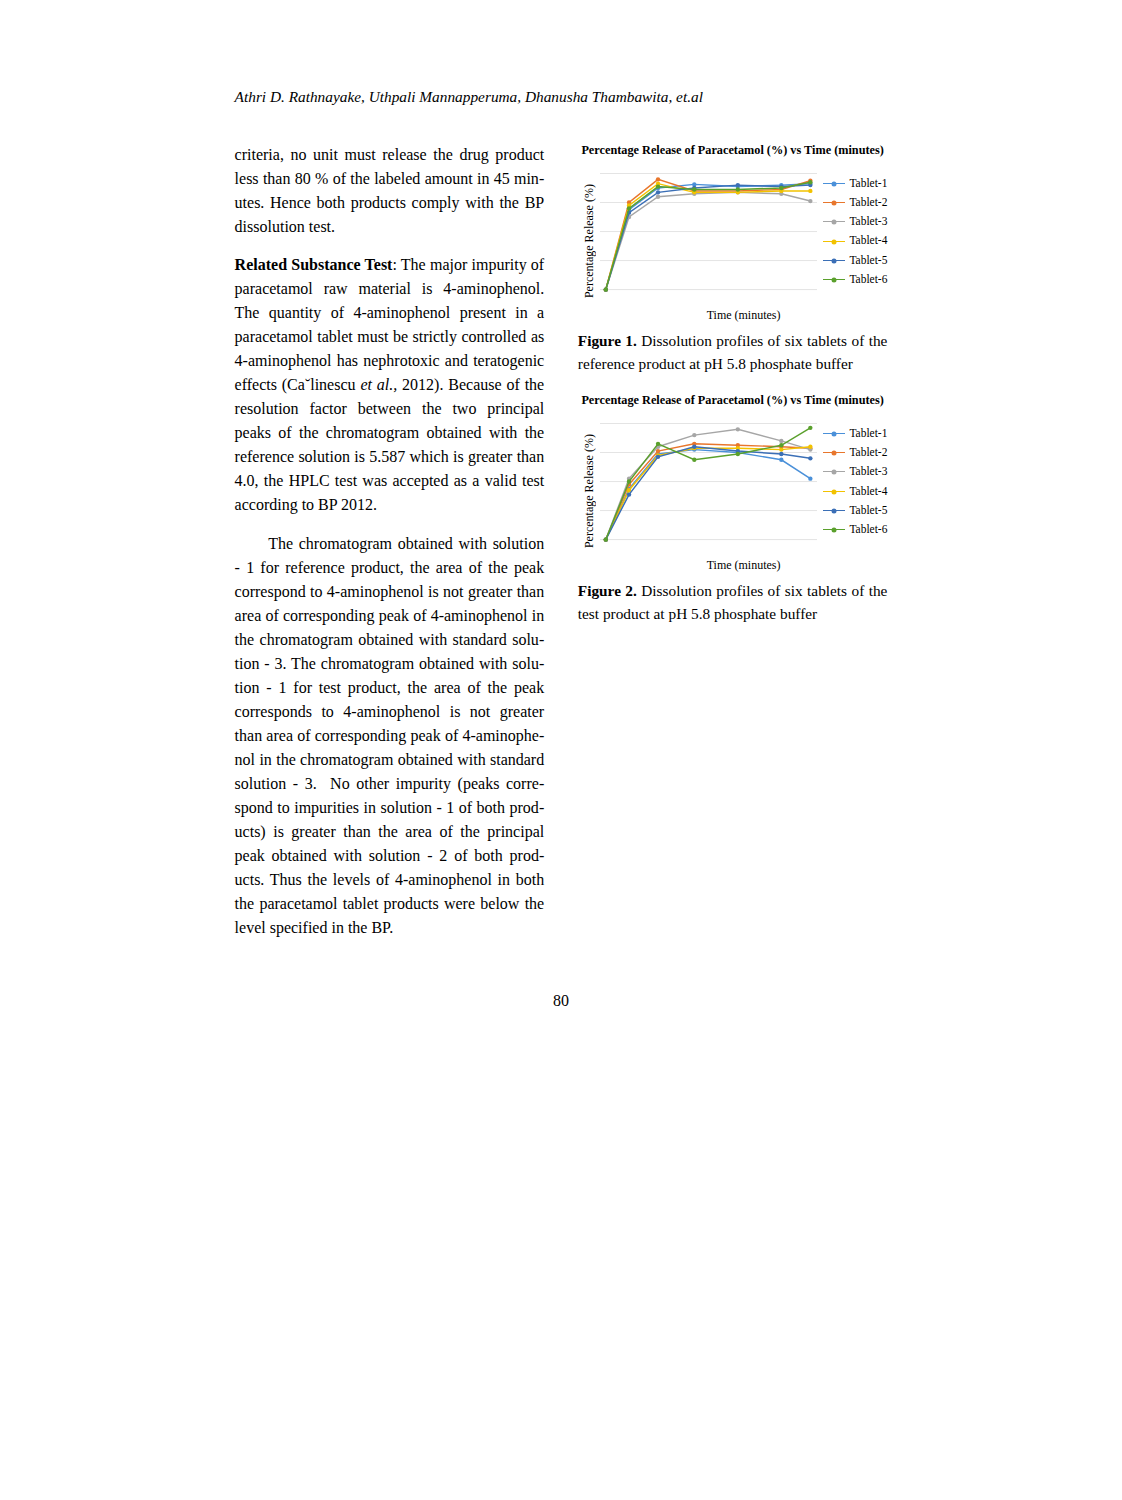Athri D. Rathnayake, Uthpali Mannapperuma, Dhanusha Thambawita, et.al
criteria, no unit must release the drug product less than 80 % of the labeled amount in 45 minutes. Hence both products comply with the BP dissolution test.
Related Substance Test: The major impurity of paracetamol raw material is 4-aminophenol. The quantity of 4-aminophenol present in a paracetamol tablet must be strictly controlled as 4-aminophenol has nephrotoxic and teratogenic effects (Ca˘linescu et al., 2012). Because of the resolution factor between the two principal peaks of the chromatogram obtained with the reference solution is 5.587 which is greater than 4.0, the HPLC test was accepted as a valid test according to BP 2012.
The chromatogram obtained with solution - 1 for reference product, the area of the peak correspond to 4-aminophenol is not greater than area of corresponding peak of 4-aminophenol in the chromatogram obtained with standard solution - 3. The chromatogram obtained with solution - 1 for test product, the area of the peak corresponds to 4-aminophenol is not greater than area of corresponding peak of 4-aminophenol in the chromatogram obtained with standard solution - 3. No other impurity (peaks correspond to impurities in solution - 1 of both products) is greater than the area of the principal peak obtained with solution - 2 of both products. Thus the levels of 4-aminophenol in both the paracetamol tablet products were below the level specified in the BP.
Percentage Release of Paracetamol (%) vs Time (minutes)
Percentage Release (%)
Tablet-1
Tablet-2
Tablet-3
Tablet-4
Tablet-5
Tablet-6
Time (minutes)
Figure 1. Dissolution profiles of six tablets of the reference product at pH 5.8 phosphate buffer
Percentage Release of Paracetamol (%) vs Time (minutes)
Percentage Release (%)
Tablet-1
Tablet-2
Tablet-3
Tablet-4
Tablet-5
Tablet-6
Time (minutes)
Figure 2. Dissolution profiles of six tablets of the test product at pH 5.8 phosphate buffer
80